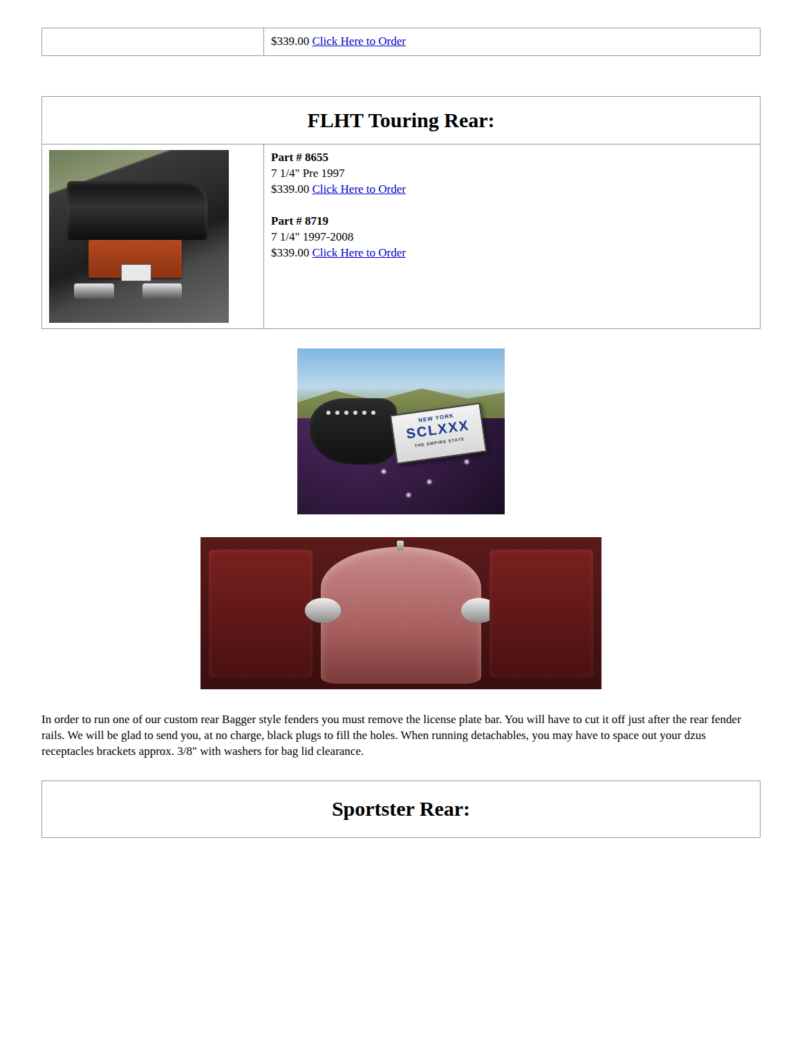| | $339.00 Click Here to Order |
| FLHT Touring Rear: |
| | Part # 8655 7 1/4" Pre 1997 $339.00 Click Here to Order Part # 8719 7 1/4" 1997-2008 $339.00 Click Here to Order |
NEW YORK
SCLXXX
THE EMPIRE STATE
In order to run one of our custom rear Bagger style fenders you must remove the license plate bar. You will have to cut it off just after the rear fender rails. We will be glad to send you, at no charge, black plugs to fill the holes. When running detachables, you may have to space out your dzus receptacles brackets approx. 3/8" with washers for bag lid clearance.
| Sportster Rear: |